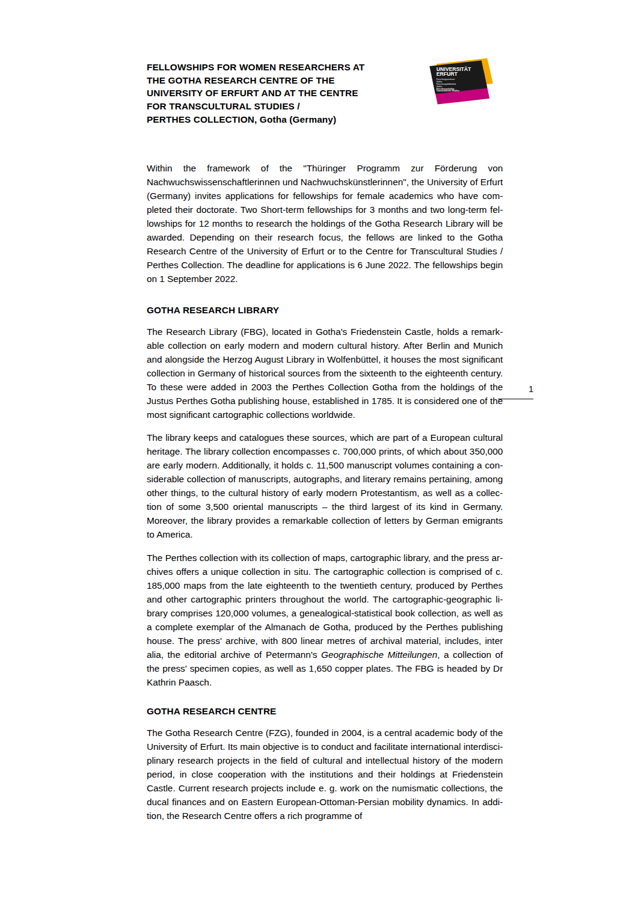Fellowships for Women Researchers at
the Gotha Research Centre of the
University of Erfurt and at the Centre
for Transcultural Studies /
PERTHES COLLECTION, Gotha (Germany)
Universität Erfurt – Forschungszentrum Gotha UNIVERSITÄT ERFURT Forschungszentrum Gotha Forschungsbibliothek Gotha Forschungskolleg Transkulturelle Studien
Within the framework of the "Thüringer Programm zur Förderung von Nachwuchswissenschaftlerinnen und Nachwuchskünstlerinnen", the University of Erfurt (Germany) invites applications for fellowships for female academics who have completed their doctorate. Two Short-term fellowships for 3 months and two long-term fellowships for 12 months to research the holdings of the Gotha Research Library will be awarded. Depending on their research focus, the fellows are linked to the Gotha Research Centre of the University of Erfurt or to the Centre for Transcultural Studies / Perthes Collection. The deadline for applications is 6 June 2022. The fellowships begin on 1 September 2022.
Gotha Research Library
The Research Library (FBG), located in Gotha's Friedenstein Castle, holds a remarkable collection on early modern and modern cultural history. After Berlin and Munich and alongside the Herzog August Library in Wolfenbüttel, it houses the most significant collection in Germany of historical sources from the sixteenth to the eighteenth century. To these were added in 2003 the Perthes Collection Gotha from the holdings of the Justus Perthes Gotha publishing house, established in 1785. It is considered one of the most significant cartographic collections worldwide.
The library keeps and catalogues these sources, which are part of a European cultural heritage. The library collection encompasses c. 700,000 prints, of which about 350,000 are early modern. Additionally, it holds c. 11,500 manuscript volumes containing a considerable collection of manuscripts, autographs, and literary remains pertaining, among other things, to the cultural history of early modern Protestantism, as well as a collection of some 3,500 oriental manuscripts – the third largest of its kind in Germany. Moreover, the library provides a remarkable collection of letters by German emigrants to America.
The Perthes collection with its collection of maps, cartographic library, and the press archives offers a unique collection in situ. The cartographic collection is comprised of c. 185,000 maps from the late eighteenth to the twentieth century, produced by Perthes and other cartographic printers throughout the world. The cartographic-geographic library comprises 120,000 volumes, a genealogical-statistical book collection, as well as a complete exemplar of the Almanach de Gotha, produced by the Perthes publishing house. The press' archive, with 800 linear metres of archival material, includes, inter alia, the editorial archive of Petermann's Geographische Mitteilungen, a collection of the press' specimen copies, as well as 1,650 copper plates. The FBG is headed by Dr Kathrin Paasch.
Gotha Research Centre
The Gotha Research Centre (FZG), founded in 2004, is a central academic body of the University of Erfurt. Its main objective is to conduct and facilitate international interdisciplinary research projects in the field of cultural and intellectual history of the modern period, in close cooperation with the institutions and their holdings at Friedenstein Castle. Current research projects include e. g. work on the numismatic collections, the ducal finances and on Eastern European-Ottoman-Persian mobility dynamics. In addition, the Research Centre offers a rich programme of
1